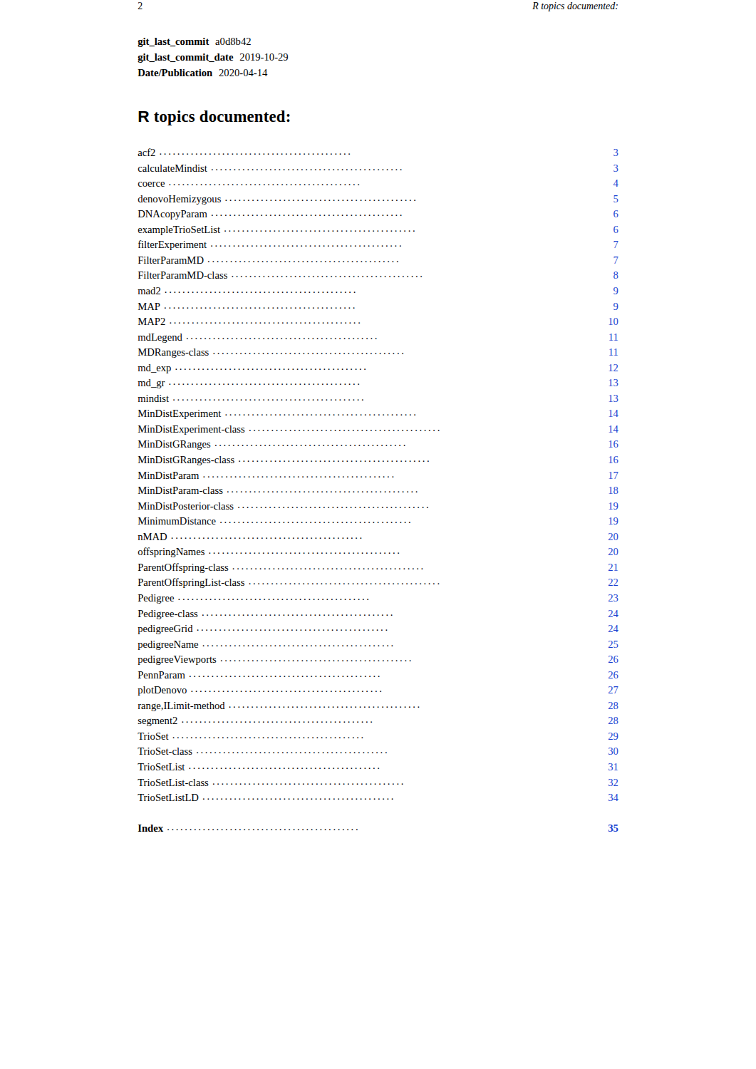2 R topics documented:
git_last_commit
a0d8b42
git_last_commit_date
2019-10-29
Date/Publication
2020-04-14
R topics documented:
acf2........................................... 3
calculateMindist........................................... 3
coerce........................................... 4
denovoHemizygous........................................... 5
DNAcopyParam........................................... 6
exampleTrioSetList........................................... 6
filterExperiment........................................... 7
FilterParamMD........................................... 7
FilterParamMD-class........................................... 8
mad2........................................... 9
MAP........................................... 9
MAP2........................................... 10
mdLegend........................................... 11
MDRanges-class........................................... 11
md_exp........................................... 12
md_gr........................................... 13
mindist........................................... 13
MinDistExperiment........................................... 14
MinDistExperiment-class........................................... 14
MinDistGRanges........................................... 16
MinDistGRanges-class........................................... 16
MinDistParam........................................... 17
MinDistParam-class........................................... 18
MinDistPosterior-class........................................... 19
MinimumDistance........................................... 19
nMAD........................................... 20
offspringNames........................................... 20
ParentOffspring-class........................................... 21
ParentOffspringList-class........................................... 22
Pedigree........................................... 23
Pedigree-class........................................... 24
pedigreeGrid........................................... 24
pedigreeName........................................... 25
pedigreeViewports........................................... 26
PennParam........................................... 26
plotDenovo........................................... 27
range,ILimit-method........................................... 28
segment2........................................... 28
TrioSet........................................... 29
TrioSet-class........................................... 30
TrioSetList........................................... 31
TrioSetList-class........................................... 32
TrioSetListLD........................................... 34
Index........................................... 35